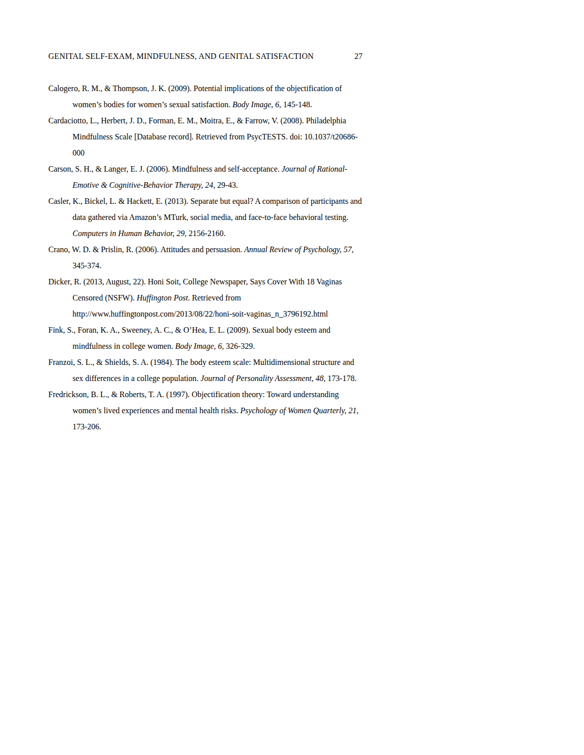Genital Self-Exam, Mindfulness, and Genital Satisfaction 27
Calogero, R. M., & Thompson, J. K. (2009). Potential implications of the objectification of women’s bodies for women’s sexual satisfaction. Body Image, 6, 145-148.
Cardaciotto, L., Herbert, J. D., Forman, E. M., Moitra, E., & Farrow, V. (2008). Philadelphia Mindfulness Scale [Database record]. Retrieved from PsycTESTS. doi: 10.1037/t20686-000
Carson, S. H., & Langer, E. J. (2006). Mindfulness and self-acceptance. Journal of Rational-Emotive & Cognitive-Behavior Therapy, 24, 29-43.
Casler, K., Bickel, L. & Hackett, E. (2013). Separate but equal? A comparison of participants and data gathered via Amazon’s MTurk, social media, and face-to-face behavioral testing. Computers in Human Behavior, 29, 2156-2160.
Crano, W. D. & Prislin, R. (2006). Attitudes and persuasion. Annual Review of Psychology, 57, 345-374.
Dicker, R. (2013, August, 22). Honi Soit, College Newspaper, Says Cover With 18 Vaginas Censored (NSFW). Huffington Post. Retrieved from http://www.huffingtonpost.com/2013/08/22/honi-soit-vaginas_n_3796192.html
Fink, S., Foran, K. A., Sweeney, A. C., & O’Hea, E. L. (2009). Sexual body esteem and mindfulness in college women. Body Image, 6, 326-329.
Franzoi, S. L., & Shields, S. A. (1984). The body esteem scale: Multidimensional structure and sex differences in a college population. Journal of Personality Assessment, 48, 173-178.
Fredrickson, B. L., & Roberts, T. A. (1997). Objectification theory: Toward understanding women’s lived experiences and mental health risks. Psychology of Women Quarterly, 21, 173-206.